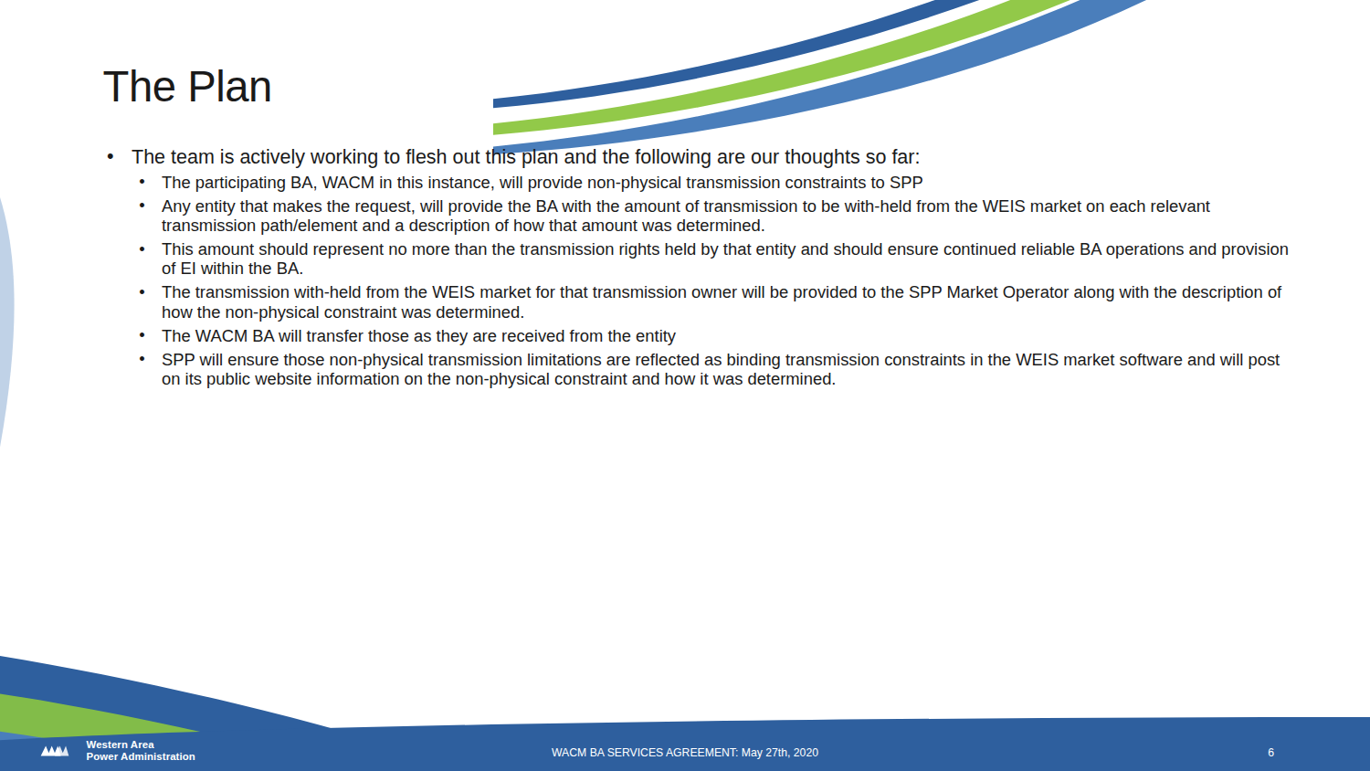The Plan
The team is actively working to flesh out this plan and the following are our thoughts so far:
The participating BA, WACM in this instance, will provide non-physical transmission constraints to SPP
Any entity that makes the request, will provide the BA with the amount of transmission to be with-held from the WEIS market on each relevant transmission path/element and a description of how that amount was determined.
This amount should represent no more than the transmission rights held by that entity and should ensure continued reliable BA operations and provision of EI within the BA.
The transmission with-held from the WEIS market for that transmission owner will be provided to the SPP Market Operator along with the description of how the non-physical constraint was determined.
The WACM BA will transfer those as they are received from the entity
SPP will ensure those non-physical transmission limitations are reflected as binding transmission constraints in the WEIS market software and will post on its public website information on the non-physical constraint and how it was determined.
WACM BA SERVICES AGREEMENT: May 27th, 2020
6
Western Area
Power Administration